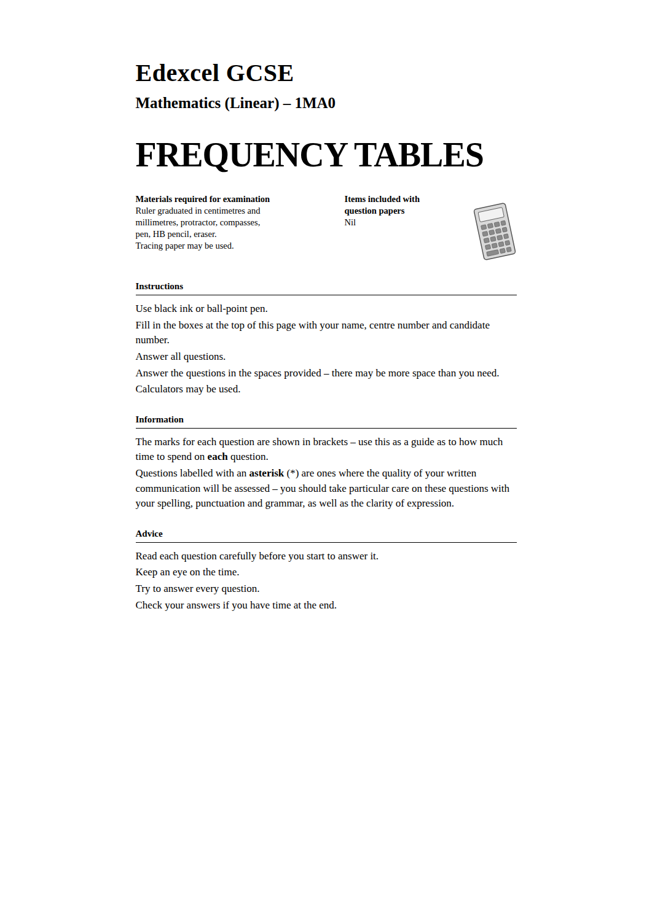Edexcel GCSE
Mathematics (Linear) – 1MA0
FREQUENCY TABLES
Materials required for examination
Ruler graduated in centimetres and
millimetres, protractor, compasses,
pen, HB pencil, eraser.
Tracing paper may be used.
Items included with question papers
Nil
Instructions
Use black ink or ball-point pen.
Fill in the boxes at the top of this page with your name, centre number and candidate number.
Answer all questions.
Answer the questions in the spaces provided – there may be more space than you need.
Calculators may be used.
Information
The marks for each question are shown in brackets – use this as a guide as to how much time to spend on each question.
Questions labelled with an asterisk (*) are ones where the quality of your written communication will be assessed – you should take particular care on these questions with your spelling, punctuation and grammar, as well as the clarity of expression.
Advice
Read each question carefully before you start to answer it.
Keep an eye on the time.
Try to answer every question.
Check your answers if you have time at the end.